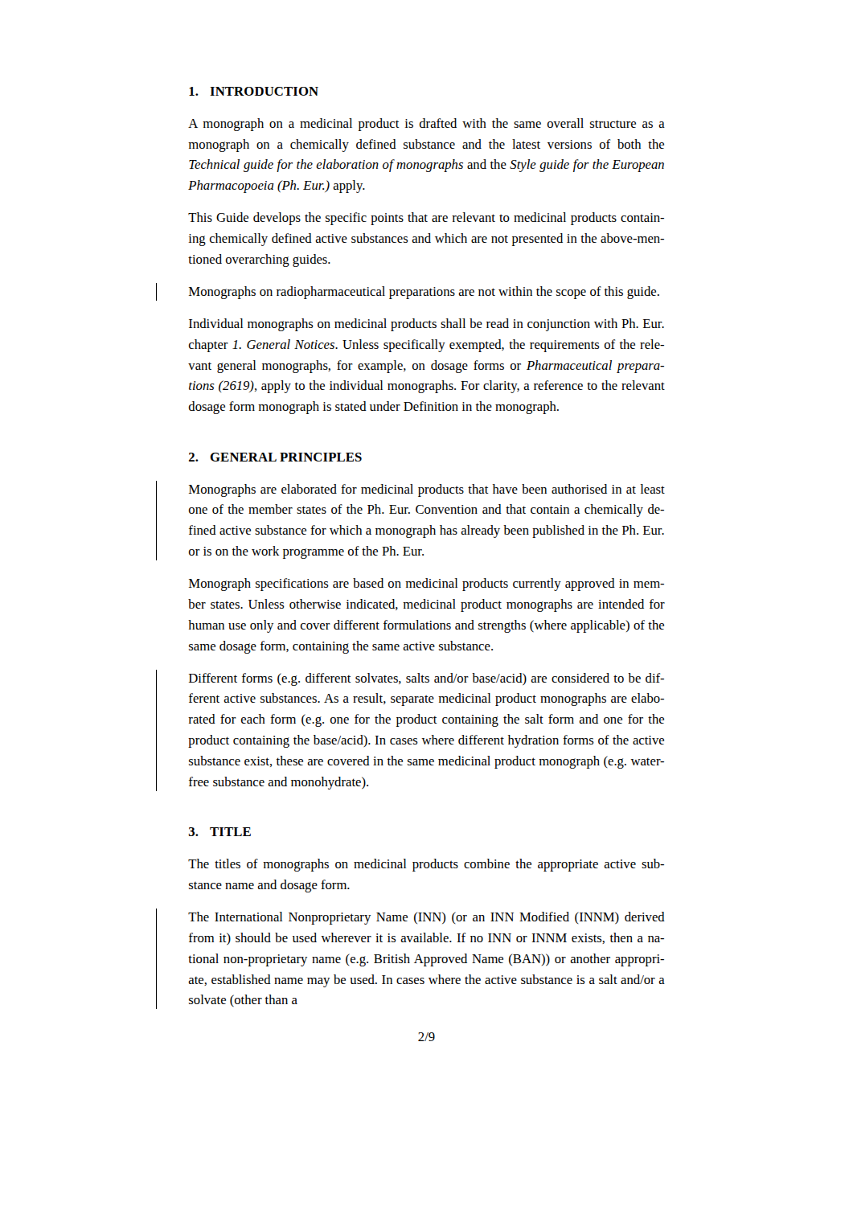1. INTRODUCTION
A monograph on a medicinal product is drafted with the same overall structure as a monograph on a chemically defined substance and the latest versions of both the Technical guide for the elaboration of monographs and the Style guide for the European Pharmacopoeia (Ph. Eur.) apply.
This Guide develops the specific points that are relevant to medicinal products containing chemically defined active substances and which are not presented in the above-mentioned overarching guides.
Monographs on radiopharmaceutical preparations are not within the scope of this guide.
Individual monographs on medicinal products shall be read in conjunction with Ph. Eur. chapter 1. General Notices. Unless specifically exempted, the requirements of the relevant general monographs, for example, on dosage forms or Pharmaceutical preparations (2619), apply to the individual monographs. For clarity, a reference to the relevant dosage form monograph is stated under Definition in the monograph.
2. GENERAL PRINCIPLES
Monographs are elaborated for medicinal products that have been authorised in at least one of the member states of the Ph. Eur. Convention and that contain a chemically defined active substance for which a monograph has already been published in the Ph. Eur. or is on the work programme of the Ph. Eur.
Monograph specifications are based on medicinal products currently approved in member states. Unless otherwise indicated, medicinal product monographs are intended for human use only and cover different formulations and strengths (where applicable) of the same dosage form, containing the same active substance.
Different forms (e.g. different solvates, salts and/or base/acid) are considered to be different active substances. As a result, separate medicinal product monographs are elaborated for each form (e.g. one for the product containing the salt form and one for the product containing the base/acid). In cases where different hydration forms of the active substance exist, these are covered in the same medicinal product monograph (e.g. water-free substance and monohydrate).
3. TITLE
The titles of monographs on medicinal products combine the appropriate active substance name and dosage form.
The International Nonproprietary Name (INN) (or an INN Modified (INNM) derived from it) should be used wherever it is available. If no INN or INNM exists, then a national non-proprietary name (e.g. British Approved Name (BAN)) or another appropriate, established name may be used. In cases where the active substance is a salt and/or a solvate (other than a
2/9